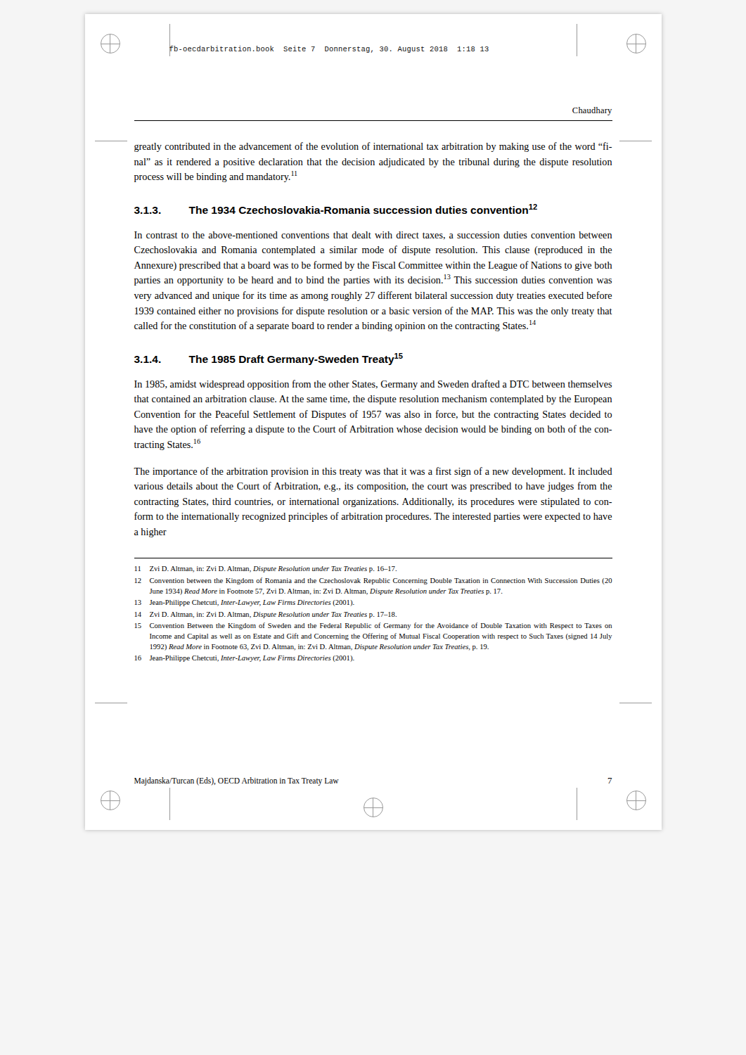fb-oecdarbitration.book Seite 7 Donnerstag, 30. August 2018 1:18 13
Chaudhary
greatly contributed in the advancement of the evolution of international tax arbitration by making use of the word “final” as it rendered a positive declaration that the decision adjudicated by the tribunal during the dispute resolution process will be binding and mandatory.11
3.1.3. The 1934 Czechoslovakia-Romania succession duties convention12
In contrast to the above-mentioned conventions that dealt with direct taxes, a succession duties convention between Czechoslovakia and Romania contemplated a similar mode of dispute resolution. This clause (reproduced in the Annexure) prescribed that a board was to be formed by the Fiscal Committee within the League of Nations to give both parties an opportunity to be heard and to bind the parties with its decision.13 This succession duties convention was very advanced and unique for its time as among roughly 27 different bilateral succession duty treaties executed before 1939 contained either no provisions for dispute resolution or a basic version of the MAP. This was the only treaty that called for the constitution of a separate board to render a binding opinion on the contracting States.14
3.1.4. The 1985 Draft Germany-Sweden Treaty15
In 1985, amidst widespread opposition from the other States, Germany and Sweden drafted a DTC between themselves that contained an arbitration clause. At the same time, the dispute resolution mechanism contemplated by the European Convention for the Peaceful Settlement of Disputes of 1957 was also in force, but the contracting States decided to have the option of referring a dispute to the Court of Arbitration whose decision would be binding on both of the contracting States.16
The importance of the arbitration provision in this treaty was that it was a first sign of a new development. It included various details about the Court of Arbitration, e.g., its composition, the court was prescribed to have judges from the contracting States, third countries, or international organizations. Additionally, its procedures were stipulated to conform to the internationally recognized principles of arbitration procedures. The interested parties were expected to have a higher
11
Zvi D. Altman, in: Zvi D. Altman, Dispute Resolution under Tax Treaties p. 16–17.
12
Convention between the Kingdom of Romania and the Czechoslovak Republic Concerning Double Taxation in Connection With Succession Duties (20 June 1934) Read More in Footnote 57, Zvi D. Altman, in: Zvi D. Altman, Dispute Resolution under Tax Treaties p. 17.
13
Jean-Philippe Chetcuti, Inter-Lawyer, Law Firms Directories (2001).
14
Zvi D. Altman, in: Zvi D. Altman, Dispute Resolution under Tax Treaties p. 17–18.
15
Convention Between the Kingdom of Sweden and the Federal Republic of Germany for the Avoidance of Double Taxation with Respect to Taxes on Income and Capital as well as on Estate and Gift and Concerning the Offering of Mutual Fiscal Cooperation with respect to Such Taxes (signed 14 July 1992) Read More in Footnote 63, Zvi D. Altman, in: Zvi D. Altman, Dispute Resolution under Tax Treaties, p. 19.
16
Jean-Philippe Chetcuti, Inter-Lawyer, Law Firms Directories (2001).
Majdanska/Turcan (Eds), OECD Arbitration in Tax Treaty Law
7